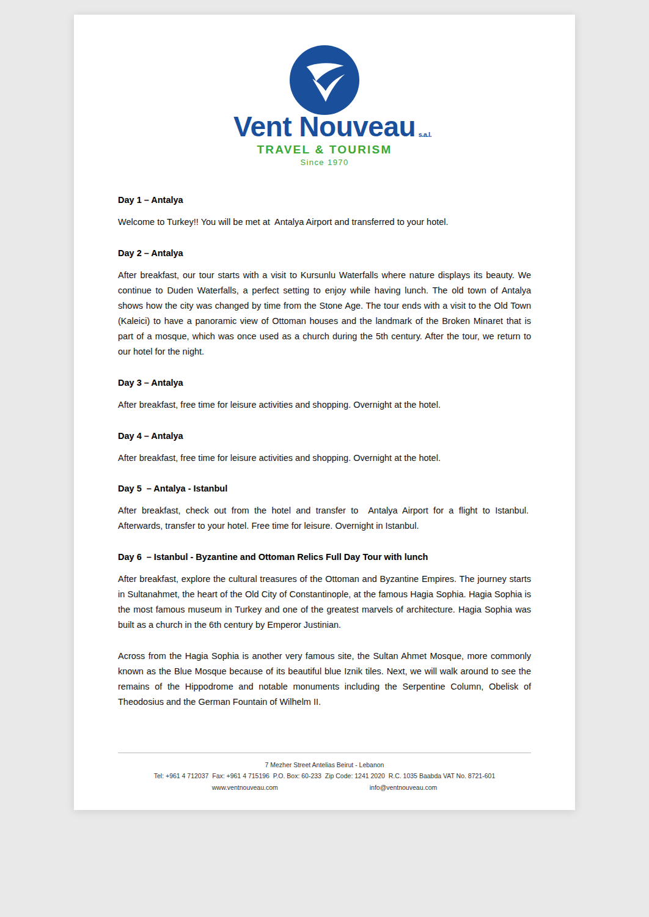Vent Nouveaus.a.l.
TRAVEL & TOURISM
Since 1970
Day 1 – Antalya
Welcome to Turkey!! You will be met at Antalya Airport and transferred to your hotel.
Day 2 – Antalya
After breakfast, our tour starts with a visit to Kursunlu Waterfalls where nature displays its beauty. We continue to Duden Waterfalls, a perfect setting to enjoy while having lunch. The old town of Antalya shows how the city was changed by time from the Stone Age. The tour ends with a visit to the Old Town (Kaleici) to have a panoramic view of Ottoman houses and the landmark of the Broken Minaret that is part of a mosque, which was once used as a church during the 5th century. After the tour, we return to our hotel for the night.
Day 3 – Antalya
After breakfast, free time for leisure activities and shopping. Overnight at the hotel.
Day 4 – Antalya
After breakfast, free time for leisure activities and shopping. Overnight at the hotel.
Day 5 – Antalya - Istanbul
After breakfast, check out from the hotel and transfer to Antalya Airport for a flight to Istanbul. Afterwards, transfer to your hotel. Free time for leisure. Overnight in Istanbul.
Day 6 – Istanbul - Byzantine and Ottoman Relics Full Day Tour with lunch
After breakfast, explore the cultural treasures of the Ottoman and Byzantine Empires. The journey starts in Sultanahmet, the heart of the Old City of Constantinople, at the famous Hagia Sophia. Hagia Sophia is the most famous museum in Turkey and one of the greatest marvels of architecture. Hagia Sophia was built as a church in the 6th century by Emperor Justinian.
Across from the Hagia Sophia is another very famous site, the Sultan Ahmet Mosque, more commonly known as the Blue Mosque because of its beautiful blue Iznik tiles. Next, we will walk around to see the remains of the Hippodrome and notable monuments including the Serpentine Column, Obelisk of Theodosius and the German Fountain of Wilhelm II.
7 Mezher Street Antelias Beirut - Lebanon
Tel: +961 4 712037 Fax: +961 4 715196 P.O. Box: 60-233 Zip Code: 1241 2020 R.C. 1035 Baabda VAT No. 8721-601
www.ventnouveau.com info@ventnouveau.com